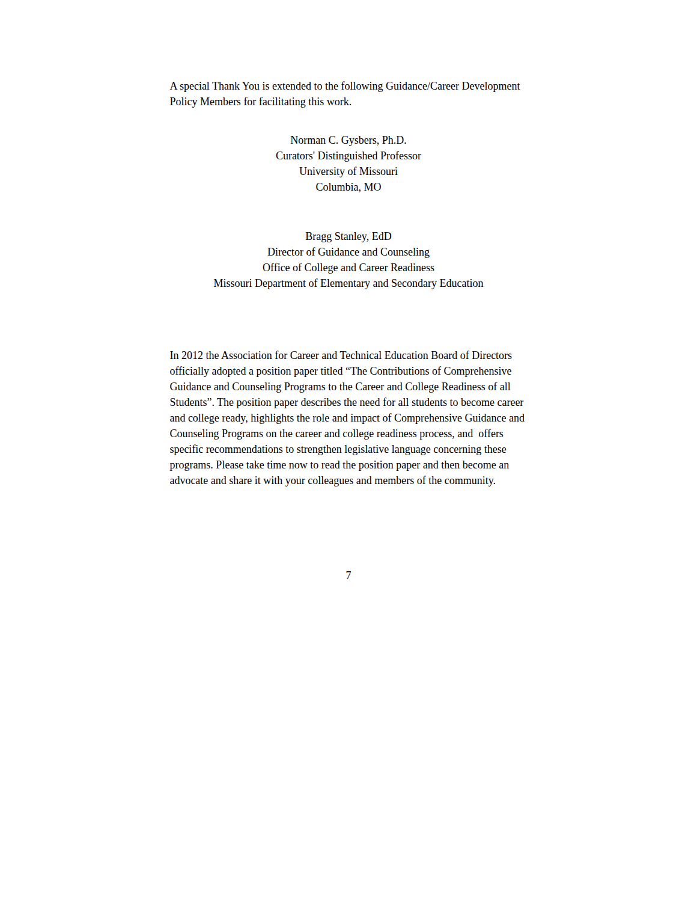A special Thank You is extended to the following Guidance/Career Development Policy Members for facilitating this work.
Norman C. Gysbers, Ph.D.
Curators' Distinguished Professor
University of Missouri
Columbia, MO
Bragg Stanley, EdD
Director of Guidance and Counseling
Office of College and Career Readiness
Missouri Department of Elementary and Secondary Education
In 2012 the Association for Career and Technical Education Board of Directors officially adopted a position paper titled “The Contributions of Comprehensive Guidance and Counseling Programs to the Career and College Readiness of all Students”. The position paper describes the need for all students to become career and college ready, highlights the role and impact of Comprehensive Guidance and Counseling Programs on the career and college readiness process, and offers specific recommendations to strengthen legislative language concerning these programs. Please take time now to read the position paper and then become an advocate and share it with your colleagues and members of the community.
7